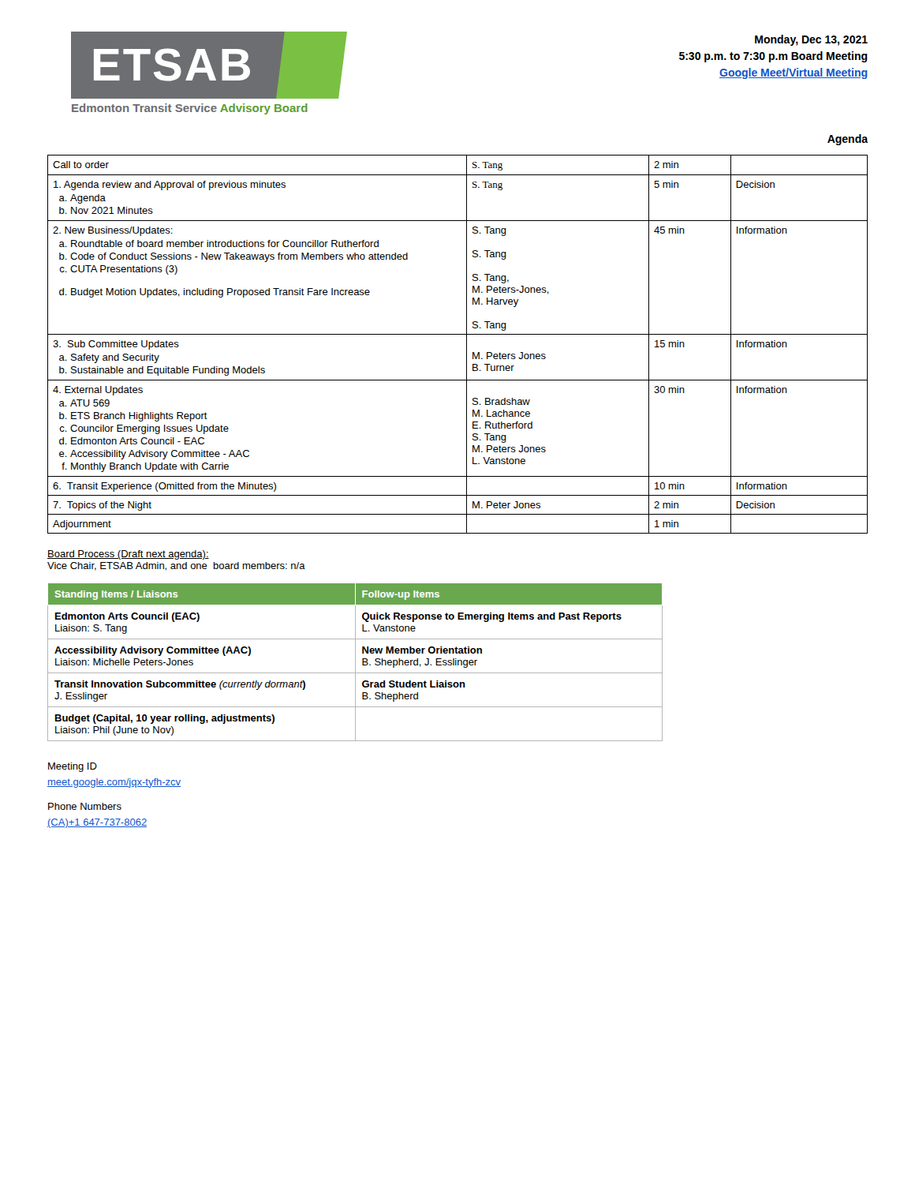ETSAB
Edmonton Transit Service Advisory Board
Monday, Dec 13, 2021
5:30 p.m. to 7:30 p.m Board Meeting
Google Meet/Virtual Meeting
Agenda
| Call to order | S. Tang | 2 min | |
| 1. Agenda review and Approval of previous minutes Agenda Nov 2021 Minutes | S. Tang | 5 min | Decision |
| 2. New Business/Updates: Roundtable of board member introductions for Councillor Rutherford Code of Conduct Sessions - New Takeaways from Members who attended CUTA Presentations (3) Budget Motion Updates, including Proposed Transit Fare Increase | S. Tang S. Tang S. Tang, M. Peters-Jones, M. Harvey S. Tang | 45 min | Information |
| 3. Sub Committee Updates Safety and Security Sustainable and Equitable Funding Models | M. Peters Jones B. Turner | 15 min | Information |
| 4. External Updates ATU 569 ETS Branch Highlights Report Councilor Emerging Issues Update Edmonton Arts Council - EAC Accessibility Advisory Committee - AAC Monthly Branch Update with Carrie | S. Bradshaw M. Lachance E. Rutherford S. Tang M. Peters Jones L. Vanstone | 30 min | Information |
| 6. Transit Experience (Omitted from the Minutes) | | 10 min | Information |
| 7. Topics of the Night | M. Peter Jones | 2 min | Decision |
| Adjournment | | 1 min | |
Board Process (Draft next agenda):
Vice Chair, ETSAB Admin, and one board members: n/a
| Standing Items / Liaisons | Follow-up Items |
| --- | --- |
| Edmonton Arts Council (EAC) Liaison: S. Tang | Quick Response to Emerging Items and Past Reports L. Vanstone |
| Accessibility Advisory Committee (AAC) Liaison: Michelle Peters-Jones | New Member Orientation B. Shepherd, J. Esslinger |
| Transit Innovation Subcommittee (currently dormant ) J. Esslinger | Grad Student Liaison B. Shepherd |
| Budget (Capital, 10 year rolling, adjustments) Liaison: Phil (June to Nov) | |
Meeting ID
meet.google.com/jqx-tyfh-zcv
Phone Numbers
(CA)+1 647-737-8062